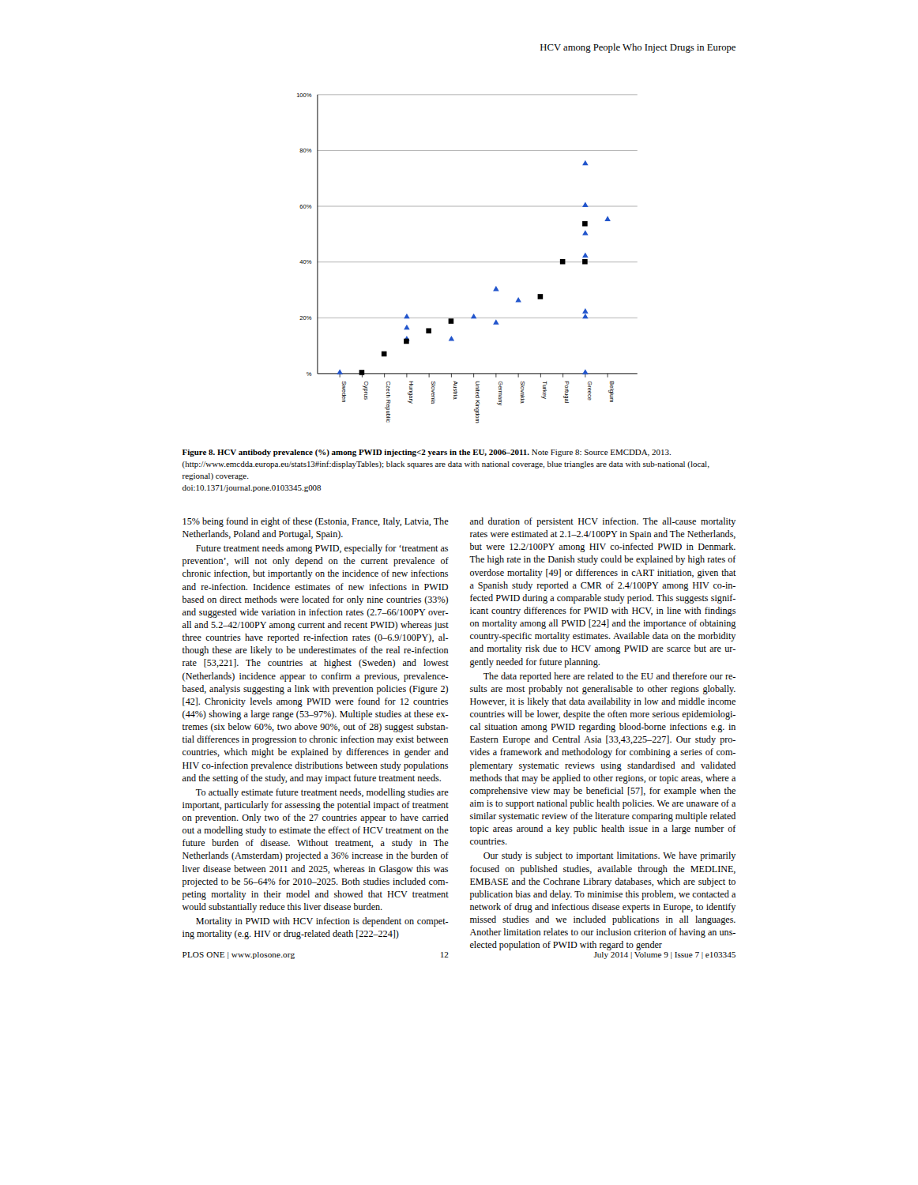HCV among People Who Inject Drugs in Europe
100% 80% 60% 40% 20% % Sweden Cyprus Czech Republic Hungary Slovenia Austria United Kingdom Germany Slovakia Turkey Portugal Greece Belgium
Figure 8. HCV antibody prevalence (%) among PWID injecting<2 years in the EU, 2006–2011. Note Figure 8: Source EMCDDA, 2013. (http://www.emcdda.europa.eu/stats13#inf:displayTables); black squares are data with national coverage, blue triangles are data with sub-national (local, regional) coverage.
doi:10.1371/journal.pone.0103345.g008
15% being found in eight of these (Estonia, France, Italy, Latvia, The Netherlands, Poland and Portugal, Spain).
Future treatment needs among PWID, especially for ‘treatment as prevention’, will not only depend on the current prevalence of chronic infection, but importantly on the incidence of new infections and re-infection. Incidence estimates of new infections in PWID based on direct methods were located for only nine countries (33%) and suggested wide variation in infection rates (2.7–66/100PY overall and 5.2–42/100PY among current and recent PWID) whereas just three countries have reported re-infection rates (0–6.9/100PY), although these are likely to be underestimates of the real re-infection rate [53,221]. The countries at highest (Sweden) and lowest (Netherlands) incidence appear to confirm a previous, prevalence-based, analysis suggesting a link with prevention policies (Figure 2) [42]. Chronicity levels among PWID were found for 12 countries (44%) showing a large range (53–97%). Multiple studies at these extremes (six below 60%, two above 90%, out of 28) suggest substantial differences in progression to chronic infection may exist between countries, which might be explained by differences in gender and HIV co-infection prevalence distributions between study populations and the setting of the study, and may impact future treatment needs.
To actually estimate future treatment needs, modelling studies are important, particularly for assessing the potential impact of treatment on prevention. Only two of the 27 countries appear to have carried out a modelling study to estimate the effect of HCV treatment on the future burden of disease. Without treatment, a study in The Netherlands (Amsterdam) projected a 36% increase in the burden of liver disease between 2011 and 2025, whereas in Glasgow this was projected to be 56–64% for 2010–2025. Both studies included competing mortality in their model and showed that HCV treatment would substantially reduce this liver disease burden.
Mortality in PWID with HCV infection is dependent on competing mortality (e.g. HIV or drug-related death [222–224])
and duration of persistent HCV infection. The all-cause mortality rates were estimated at 2.1–2.4/100PY in Spain and The Netherlands, but were 12.2/100PY among HIV co-infected PWID in Denmark. The high rate in the Danish study could be explained by high rates of overdose mortality [49] or differences in cART initiation, given that a Spanish study reported a CMR of 2.4/100PY among HIV co-infected PWID during a comparable study period. This suggests significant country differences for PWID with HCV, in line with findings on mortality among all PWID [224] and the importance of obtaining country-specific mortality estimates. Available data on the morbidity and mortality risk due to HCV among PWID are scarce but are urgently needed for future planning.
The data reported here are related to the EU and therefore our results are most probably not generalisable to other regions globally. However, it is likely that data availability in low and middle income countries will be lower, despite the often more serious epidemiological situation among PWID regarding blood-borne infections e.g. in Eastern Europe and Central Asia [33,43,225–227]. Our study provides a framework and methodology for combining a series of complementary systematic reviews using standardised and validated methods that may be applied to other regions, or topic areas, where a comprehensive view may be beneficial [57], for example when the aim is to support national public health policies. We are unaware of a similar systematic review of the literature comparing multiple related topic areas around a key public health issue in a large number of countries.
Our study is subject to important limitations. We have primarily focused on published studies, available through the MEDLINE, EMBASE and the Cochrane Library databases, which are subject to publication bias and delay. To minimise this problem, we contacted a network of drug and infectious disease experts in Europe, to identify missed studies and we included publications in all languages. Another limitation relates to our inclusion criterion of having an unselected population of PWID with regard to gender
PLOS ONE | www.plosone.org
12
July 2014 | Volume 9 | Issue 7 | e103345